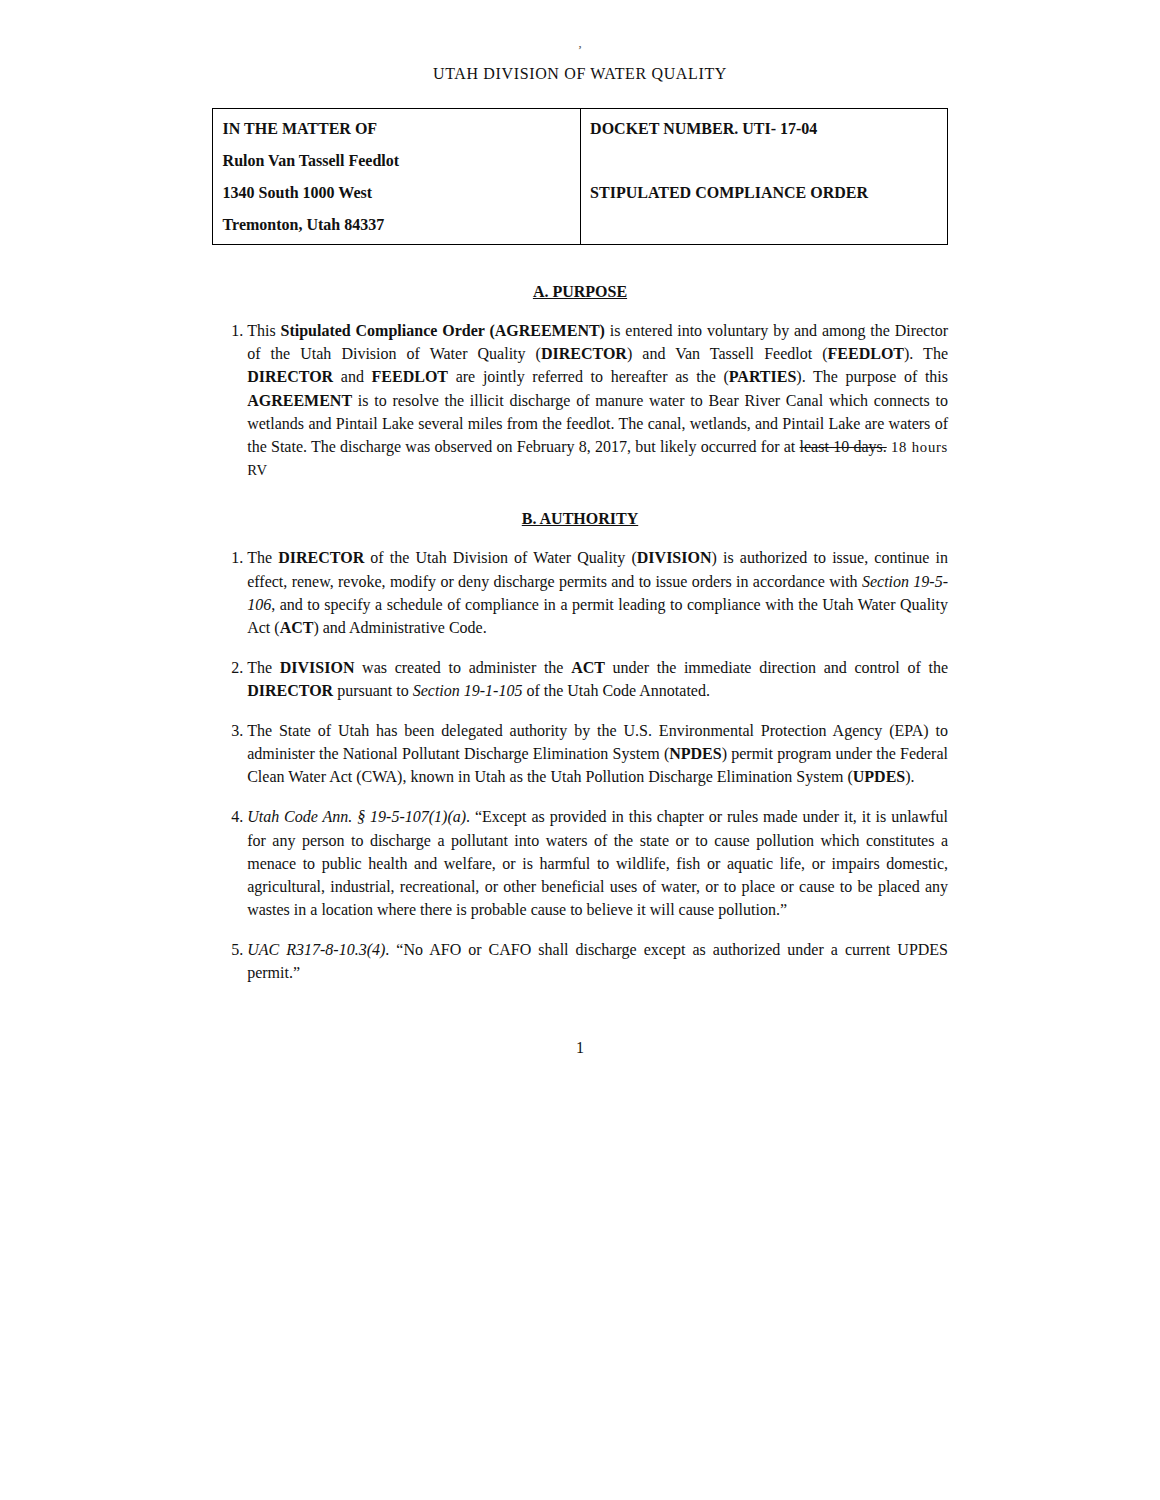’
UTAH DIVISION OF WATER QUALITY
| IN THE MATTER OF Rulon Van Tassell Feedlot 1340 South 1000 West Tremonton, Utah 84337 | DOCKET NUMBER. UTI- 17-04 STIPULATED COMPLIANCE ORDER |
A. PURPOSE
This Stipulated Compliance Order (AGREEMENT) is entered into voluntary by and among the Director of the Utah Division of Water Quality (DIRECTOR) and Van Tassell Feedlot (FEEDLOT). The DIRECTOR and FEEDLOT are jointly referred to hereafter as the (PARTIES). The purpose of this AGREEMENT is to resolve the illicit discharge of manure water to Bear River Canal which connects to wetlands and Pintail Lake several miles from the feedlot. The canal, wetlands, and Pintail Lake are waters of the State. The discharge was observed on February 8, 2017, but likely occurred for at least 10 days. 18 hours RV
B. AUTHORITY
The DIRECTOR of the Utah Division of Water Quality (DIVISION) is authorized to issue, continue in effect, renew, revoke, modify or deny discharge permits and to issue orders in accordance with Section 19-5-106, and to specify a schedule of compliance in a permit leading to compliance with the Utah Water Quality Act (ACT) and Administrative Code.
The DIVISION was created to administer the ACT under the immediate direction and control of the DIRECTOR pursuant to Section 19-1-105 of the Utah Code Annotated.
The State of Utah has been delegated authority by the U.S. Environmental Protection Agency (EPA) to administer the National Pollutant Discharge Elimination System (NPDES) permit program under the Federal Clean Water Act (CWA), known in Utah as the Utah Pollution Discharge Elimination System (UPDES).
Utah Code Ann. § 19-5-107(1)(a). “Except as provided in this chapter or rules made under it, it is unlawful for any person to discharge a pollutant into waters of the state or to cause pollution which constitutes a menace to public health and welfare, or is harmful to wildlife, fish or aquatic life, or impairs domestic, agricultural, industrial, recreational, or other beneficial uses of water, or to place or cause to be placed any wastes in a location where there is probable cause to believe it will cause pollution.”
UAC R317-8-10.3(4). “No AFO or CAFO shall discharge except as authorized under a current UPDES permit.”
1